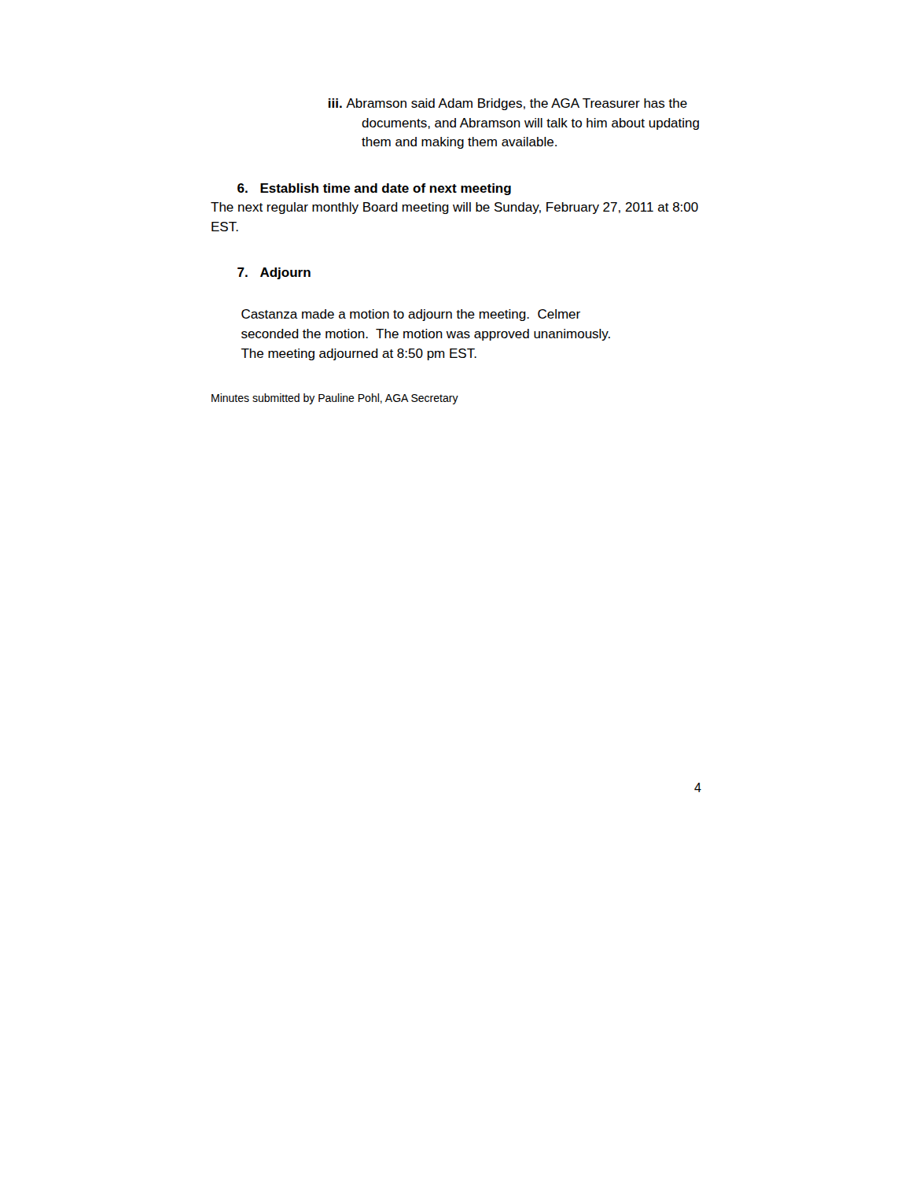iii. Abramson said Adam Bridges, the AGA Treasurer has the documents, and Abramson will talk to him about updating them and making them available.
6. Establish time and date of next meeting
The next regular monthly Board meeting will be Sunday, February 27, 2011 at 8:00 EST.
7. Adjourn
Castanza made a motion to adjourn the meeting. Celmer seconded the motion. The motion was approved unanimously. The meeting adjourned at 8:50 pm EST.
Minutes submitted by Pauline Pohl, AGA Secretary
4